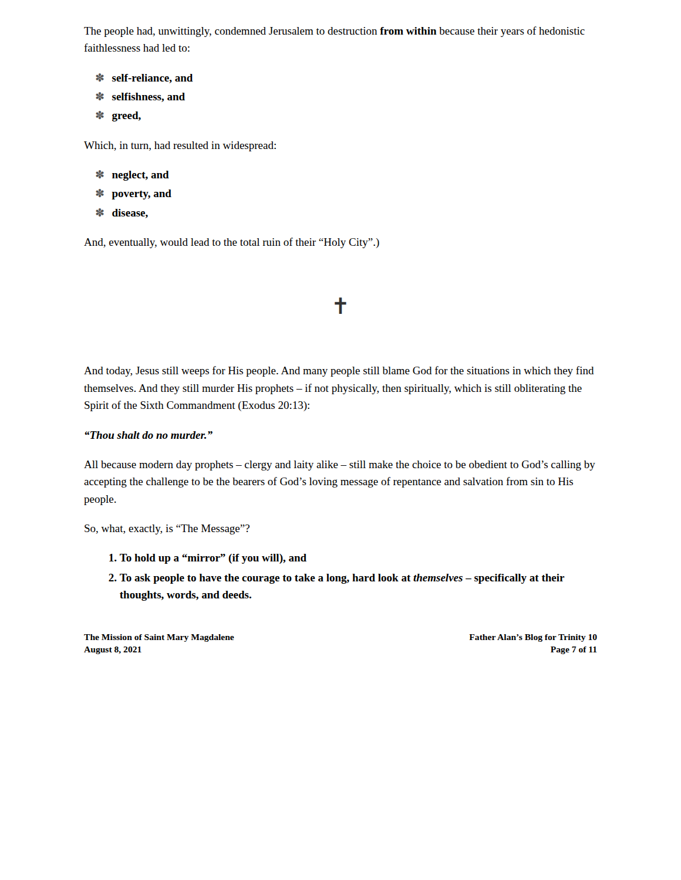The people had, unwittingly, condemned Jerusalem to destruction from within because their years of hedonistic faithlessness had led to:
self-reliance, and
selfishness, and
greed,
Which, in turn, had resulted in widespread:
neglect, and
poverty, and
disease,
And, eventually, would lead to the total ruin of their “Holy City”.)
✝
And today, Jesus still weeps for His people. And many people still blame God for the situations in which they find themselves. And they still murder His prophets – if not physically, then spiritually, which is still obliterating the Spirit of the Sixth Commandment (Exodus 20:13):
“Thou shalt do no murder.”
All because modern day prophets – clergy and laity alike – still make the choice to be obedient to God’s calling by accepting the challenge to be the bearers of God’s loving message of repentance and salvation from sin to His people.
So, what, exactly, is “The Message”?
To hold up a “mirror” (if you will), and
To ask people to have the courage to take a long, hard look at themselves – specifically at their thoughts, words, and deeds.
The Mission of Saint Mary Magdalene August 8, 2021
Father Alan’s Blog for Trinity 10 Page 7 of 11